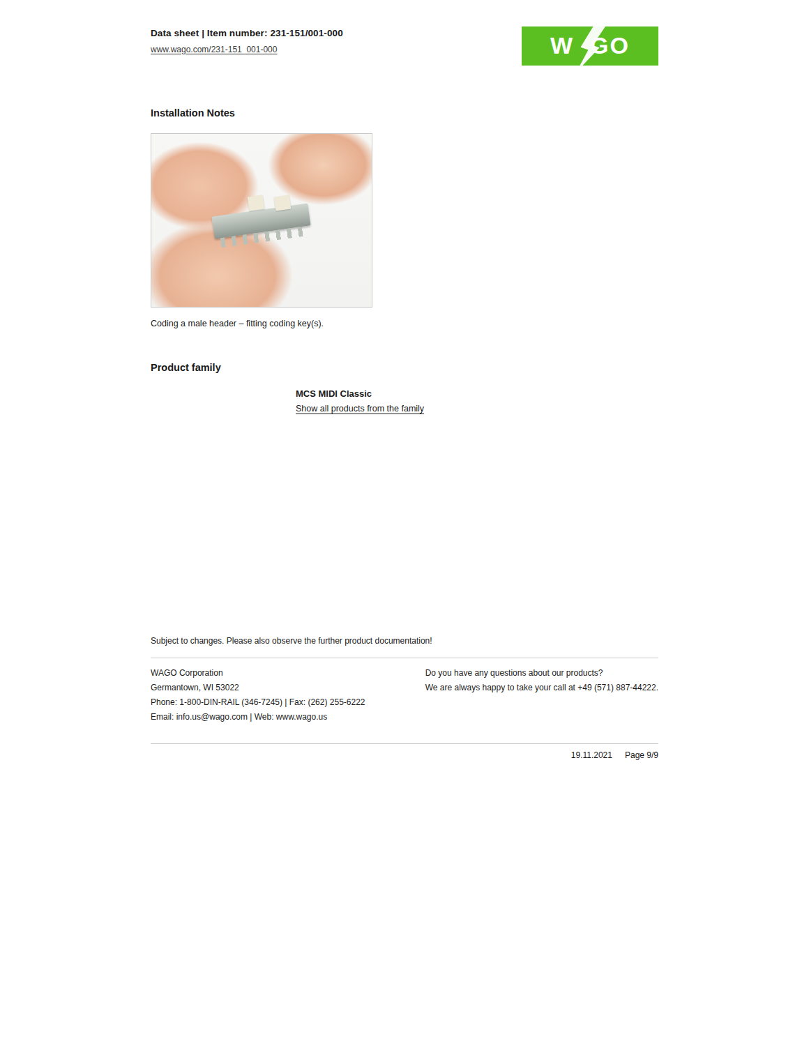Data sheet | Item number: 231-151/001-000
www.wago.com/231-151_001-000
W GO
Installation Notes
Coding a male header – fitting coding key(s).
Product family
MCS MIDI Classic
Show all products from the family
Subject to changes. Please also observe the further product documentation!
WAGO Corporation
Germantown, WI 53022
Phone: 1-800-DIN-RAIL (346-7245) | Fax: (262) 255-6222
Email: info.us@wago.com | Web: www.wago.us
Do you have any questions about our products?
We are always happy to take your call at +49 (571) 887-44222.
19.11.2021 Page 9/9